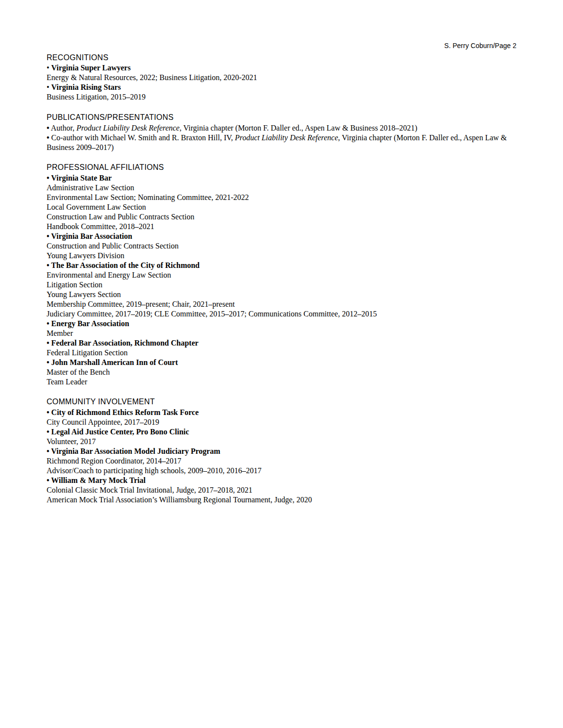S. Perry Coburn/Page 2
RECOGNITIONS
• Virginia Super Lawyers
Energy & Natural Resources, 2022; Business Litigation, 2020-2021
• Virginia Rising Stars
Business Litigation, 2015–2019
PUBLICATIONS/PRESENTATIONS
• Author, Product Liability Desk Reference, Virginia chapter (Morton F. Daller ed., Aspen Law & Business 2018–2021)
• Co-author with Michael W. Smith and R. Braxton Hill, IV, Product Liability Desk Reference, Virginia chapter (Morton F. Daller ed., Aspen Law & Business 2009–2017)
PROFESSIONAL AFFILIATIONS
• Virginia State Bar
Administrative Law Section
Environmental Law Section; Nominating Committee, 2021-2022
Local Government Law Section
Construction Law and Public Contracts Section
Handbook Committee, 2018–2021
• Virginia Bar Association
Construction and Public Contracts Section
Young Lawyers Division
• The Bar Association of the City of Richmond
Environmental and Energy Law Section
Litigation Section
Young Lawyers Section
Membership Committee, 2019–present; Chair, 2021–present
Judiciary Committee, 2017–2019; CLE Committee, 2015–2017; Communications Committee, 2012–2015
• Energy Bar Association
Member
• Federal Bar Association, Richmond Chapter
Federal Litigation Section
• John Marshall American Inn of Court
Master of the Bench
Team Leader
COMMUNITY INVOLVEMENT
• City of Richmond Ethics Reform Task Force
City Council Appointee, 2017–2019
• Legal Aid Justice Center, Pro Bono Clinic
Volunteer, 2017
• Virginia Bar Association Model Judiciary Program
Richmond Region Coordinator, 2014–2017
Advisor/Coach to participating high schools, 2009–2010, 2016–2017
• William & Mary Mock Trial
Colonial Classic Mock Trial Invitational, Judge, 2017–2018, 2021
American Mock Trial Association’s Williamsburg Regional Tournament, Judge, 2020